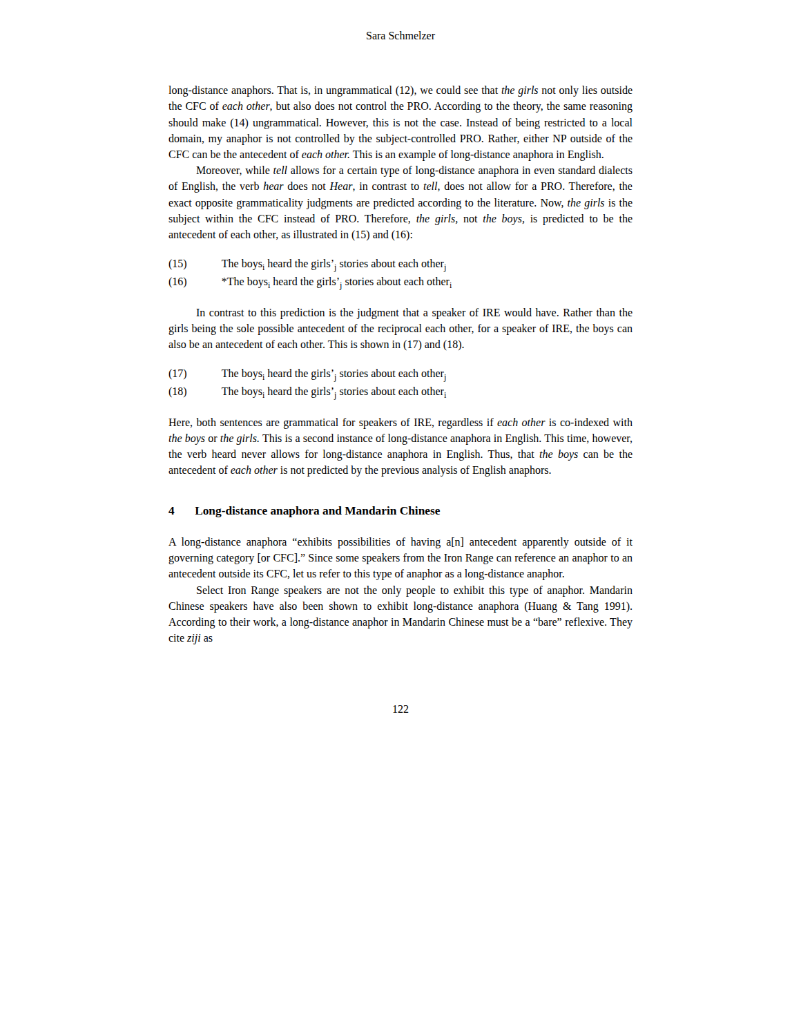Sara Schmelzer
long-distance anaphors. That is, in ungrammatical (12), we could see that the girls not only lies outside the CFC of each other, but also does not control the PRO. According to the theory, the same reasoning should make (14) ungrammatical. However, this is not the case. Instead of being restricted to a local domain, my anaphor is not controlled by the subject-controlled PRO. Rather, either NP outside of the CFC can be the antecedent of each other. This is an example of long-distance anaphora in English.
Moreover, while tell allows for a certain type of long-distance anaphora in even standard dialects of English, the verb hear does not Hear, in contrast to tell, does not allow for a PRO. Therefore, the exact opposite grammaticality judgments are predicted according to the literature. Now, the girls is the subject within the CFC instead of PRO. Therefore, the girls, not the boys, is predicted to be the antecedent of each other, as illustrated in (15) and (16):
| (15) | The boys i heard the girls’ j stories about each other j |
| (16) | *The boys i heard the girls’ j stories about each other i |
In contrast to this prediction is the judgment that a speaker of IRE would have. Rather than the girls being the sole possible antecedent of the reciprocal each other, for a speaker of IRE, the boys can also be an antecedent of each other. This is shown in (17) and (18).
| (17) | The boys i heard the girls’ j stories about each other j |
| (18) | The boys i heard the girls’ j stories about each other i |
Here, both sentences are grammatical for speakers of IRE, regardless if each other is co-indexed with the boys or the girls. This is a second instance of long-distance anaphora in English. This time, however, the verb heard never allows for long-distance anaphora in English. Thus, that the boys can be the antecedent of each other is not predicted by the previous analysis of English anaphors.
4 Long-distance anaphora and Mandarin Chinese
A long-distance anaphora “exhibits possibilities of having a[n] antecedent apparently outside of it governing category [or CFC].” Since some speakers from the Iron Range can reference an anaphor to an antecedent outside its CFC, let us refer to this type of anaphor as a long-distance anaphor.
Select Iron Range speakers are not the only people to exhibit this type of anaphor. Mandarin Chinese speakers have also been shown to exhibit long-distance anaphora (Huang & Tang 1991). According to their work, a long-distance anaphor in Mandarin Chinese must be a “bare” reflexive. They cite ziji as
122